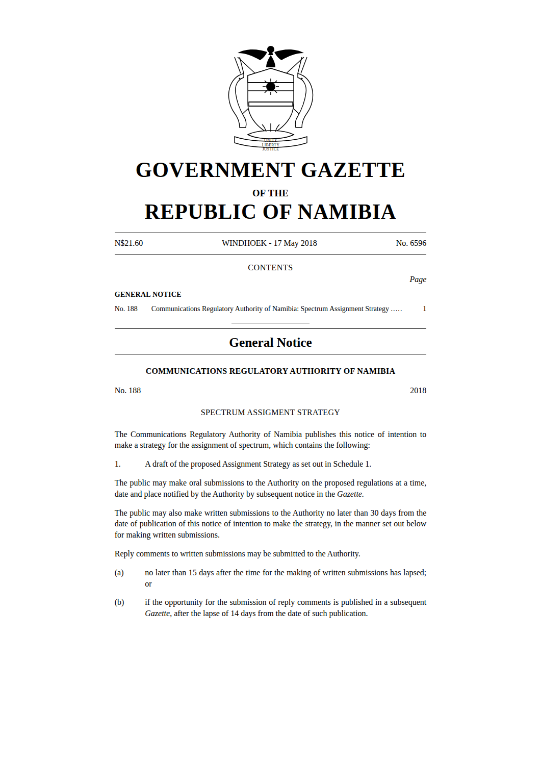UNITY LIBERTY JUSTICE
GOVERNMENT GAZETTE
OF THE
REPUBLIC OF NAMIBIA
N$21.60
WINDHOEK - 17 May 2018
No. 6596
CONTENTS
Page
GENERAL NOTICE
No. 188
Communications Regulatory Authority of Namibia: Spectrum Assignment Strategy ..........................
1
General Notice
COMMUNICATIONS REGULATORY AUTHORITY OF NAMIBIA
No. 188 2018
SPECTRUM ASSIGMENT STRATEGY
The Communications Regulatory Authority of Namibia publishes this notice of intention to make a strategy for the assignment of spectrum, which contains the following:
1.
A draft of the proposed Assignment Strategy as set out in Schedule 1.
The public may make oral submissions to the Authority on the proposed regulations at a time, date and place notified by the Authority by subsequent notice in the Gazette.
The public may also make written submissions to the Authority no later than 30 days from the date of publication of this notice of intention to make the strategy, in the manner set out below for making written submissions.
Reply comments to written submissions may be submitted to the Authority.
(a)
no later than 15 days after the time for the making of written submissions has lapsed; or
(b)
if the opportunity for the submission of reply comments is published in a subsequent Gazette, after the lapse of 14 days from the date of such publication.